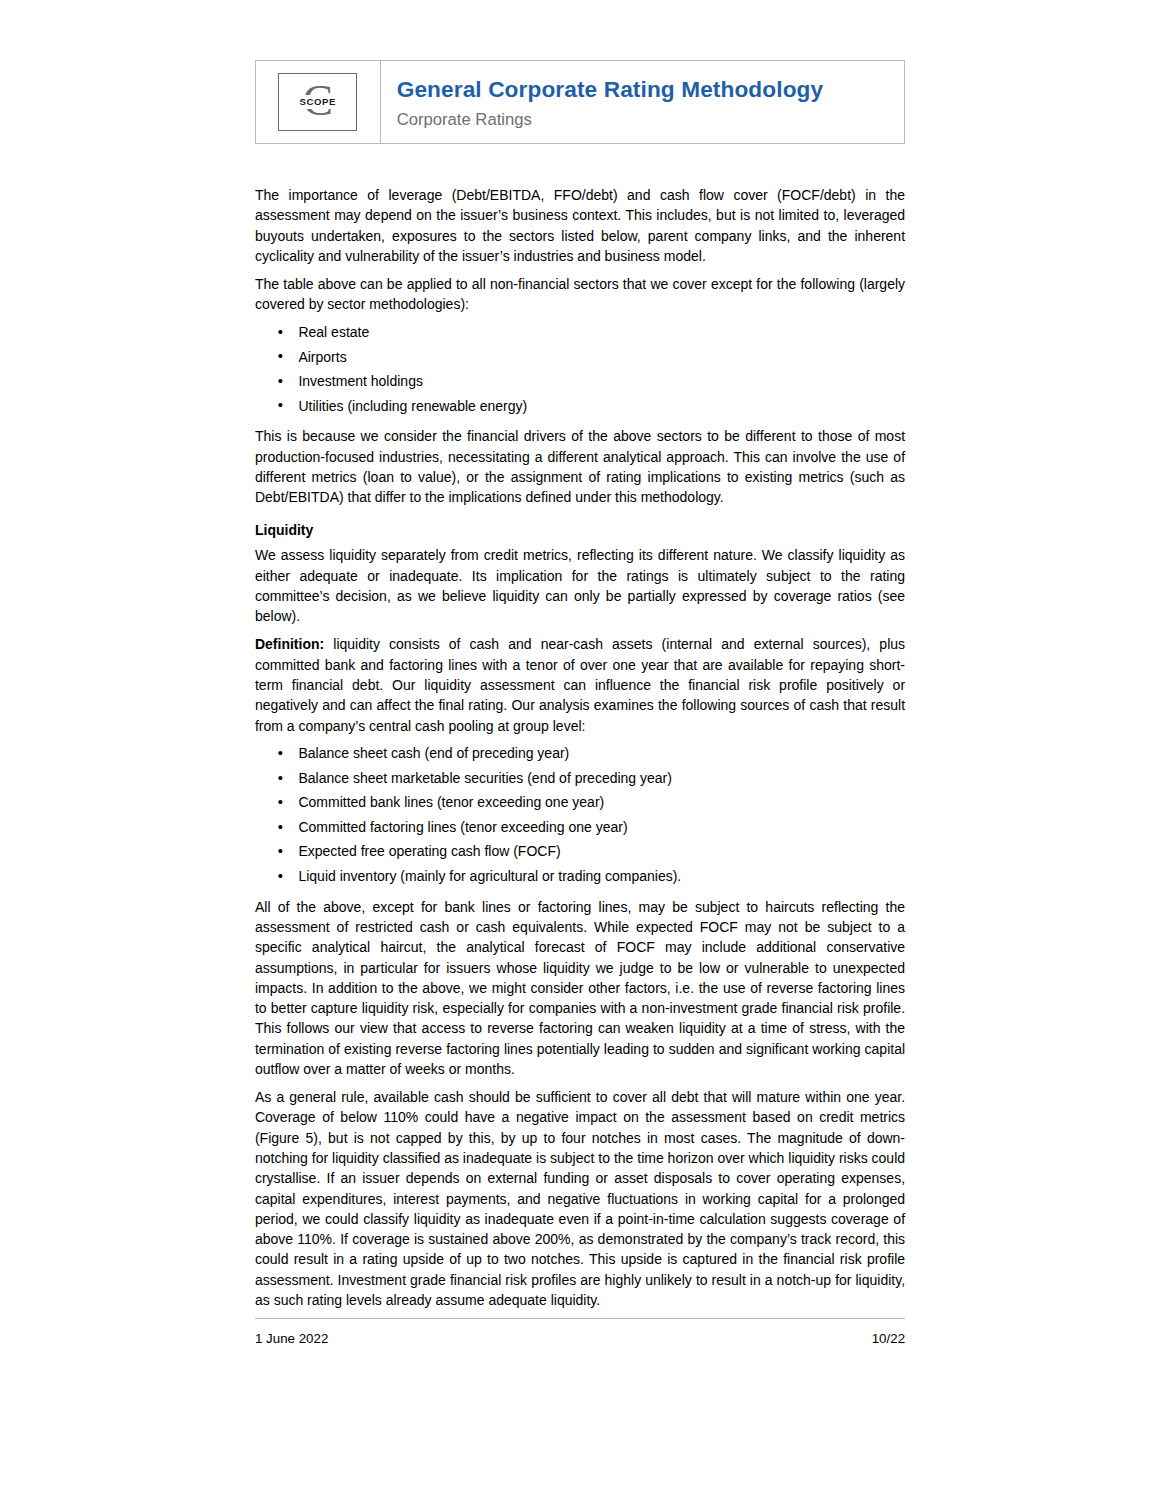C SCOPE
General Corporate Rating Methodology
Corporate Ratings
The importance of leverage (Debt/EBITDA, FFO/debt) and cash flow cover (FOCF/debt) in the assessment may depend on the issuer’s business context. This includes, but is not limited to, leveraged buyouts undertaken, exposures to the sectors listed below, parent company links, and the inherent cyclicality and vulnerability of the issuer’s industries and business model.
The table above can be applied to all non-financial sectors that we cover except for the following (largely covered by sector methodologies):
Real estate
Airports
Investment holdings
Utilities (including renewable energy)
This is because we consider the financial drivers of the above sectors to be different to those of most production-focused industries, necessitating a different analytical approach. This can involve the use of different metrics (loan to value), or the assignment of rating implications to existing metrics (such as Debt/EBITDA) that differ to the implications defined under this methodology.
Liquidity
We assess liquidity separately from credit metrics, reflecting its different nature. We classify liquidity as either adequate or inadequate. Its implication for the ratings is ultimately subject to the rating committee’s decision, as we believe liquidity can only be partially expressed by coverage ratios (see below).
Definition: liquidity consists of cash and near-cash assets (internal and external sources), plus committed bank and factoring lines with a tenor of over one year that are available for repaying short-term financial debt. Our liquidity assessment can influence the financial risk profile positively or negatively and can affect the final rating. Our analysis examines the following sources of cash that result from a company’s central cash pooling at group level:
Balance sheet cash (end of preceding year)
Balance sheet marketable securities (end of preceding year)
Committed bank lines (tenor exceeding one year)
Committed factoring lines (tenor exceeding one year)
Expected free operating cash flow (FOCF)
Liquid inventory (mainly for agricultural or trading companies).
All of the above, except for bank lines or factoring lines, may be subject to haircuts reflecting the assessment of restricted cash or cash equivalents. While expected FOCF may not be subject to a specific analytical haircut, the analytical forecast of FOCF may include additional conservative assumptions, in particular for issuers whose liquidity we judge to be low or vulnerable to unexpected impacts. In addition to the above, we might consider other factors, i.e. the use of reverse factoring lines to better capture liquidity risk, especially for companies with a non-investment grade financial risk profile. This follows our view that access to reverse factoring can weaken liquidity at a time of stress, with the termination of existing reverse factoring lines potentially leading to sudden and significant working capital outflow over a matter of weeks or months.
As a general rule, available cash should be sufficient to cover all debt that will mature within one year. Coverage of below 110% could have a negative impact on the assessment based on credit metrics (Figure 5), but is not capped by this, by up to four notches in most cases. The magnitude of down-notching for liquidity classified as inadequate is subject to the time horizon over which liquidity risks could crystallise. If an issuer depends on external funding or asset disposals to cover operating expenses, capital expenditures, interest payments, and negative fluctuations in working capital for a prolonged period, we could classify liquidity as inadequate even if a point-in-time calculation suggests coverage of above 110%. If coverage is sustained above 200%, as demonstrated by the company’s track record, this could result in a rating upside of up to two notches. This upside is captured in the financial risk profile assessment. Investment grade financial risk profiles are highly unlikely to result in a notch-up for liquidity, as such rating levels already assume adequate liquidity.
1 June 2022 10/22